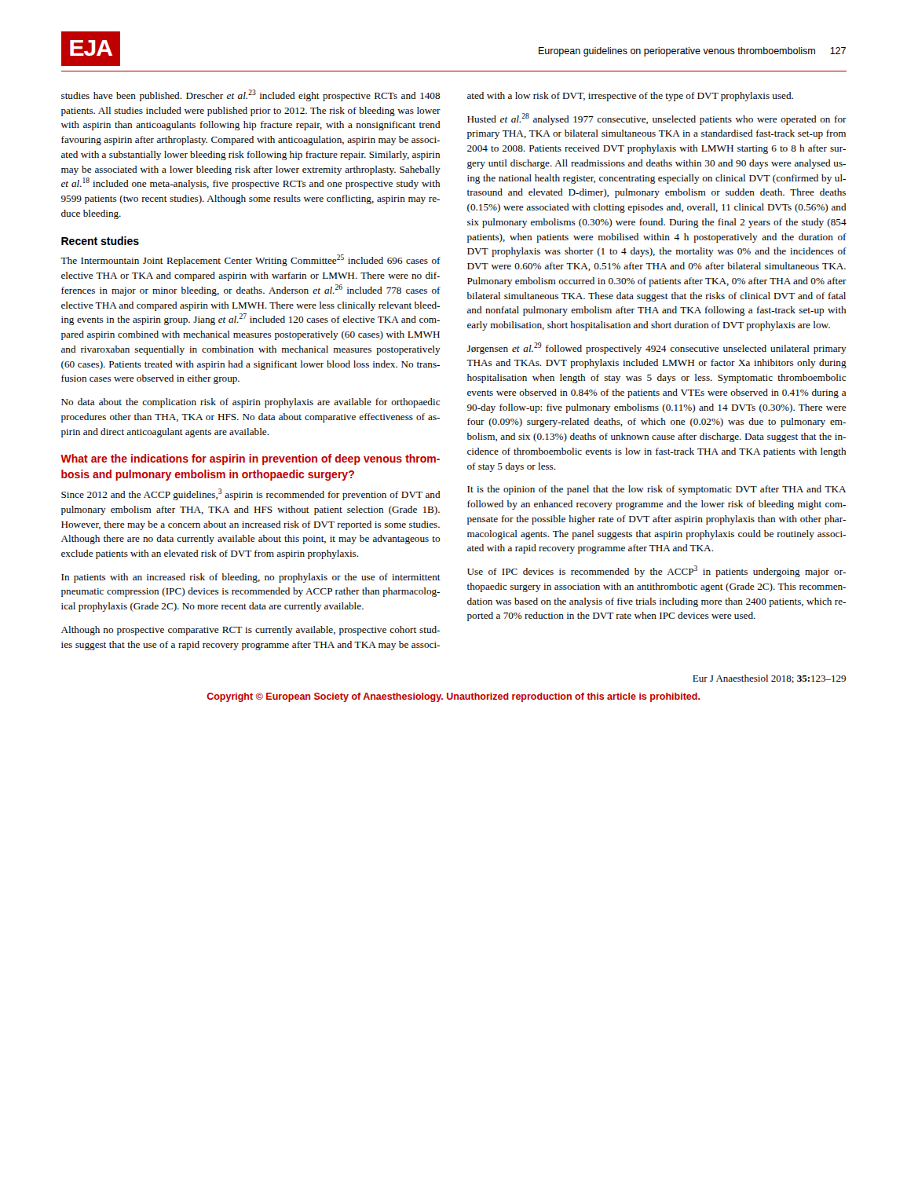EJA
European guidelines on perioperative venous thromboembolism127
studies have been published. Drescher et al.23 included eight prospective RCTs and 1408 patients. All studies included were published prior to 2012. The risk of bleeding was lower with aspirin than anticoagulants following hip fracture repair, with a nonsignificant trend favouring aspirin after arthroplasty. Compared with anticoagulation, aspirin may be associated with a substantially lower bleeding risk following hip fracture repair. Similarly, aspirin may be associated with a lower bleeding risk after lower extremity arthroplasty. Sahebally et al.18 included one meta-analysis, five prospective RCTs and one prospective study with 9599 patients (two recent studies). Although some results were conflicting, aspirin may reduce bleeding.
Recent studies
The Intermountain Joint Replacement Center Writing Committee25 included 696 cases of elective THA or TKA and compared aspirin with warfarin or LMWH. There were no differences in major or minor bleeding, or deaths. Anderson et al.26 included 778 cases of elective THA and compared aspirin with LMWH. There were less clinically relevant bleeding events in the aspirin group. Jiang et al.27 included 120 cases of elective TKA and compared aspirin combined with mechanical measures postoperatively (60 cases) with LMWH and rivaroxaban sequentially in combination with mechanical measures postoperatively (60 cases). Patients treated with aspirin had a significant lower blood loss index. No transfusion cases were observed in either group.
No data about the complication risk of aspirin prophylaxis are available for orthopaedic procedures other than THA, TKA or HFS. No data about comparative effectiveness of aspirin and direct anticoagulant agents are available.
What are the indications for aspirin in prevention of deep venous thrombosis and pulmonary embolism in orthopaedic surgery?
Since 2012 and the ACCP guidelines,3 aspirin is recommended for prevention of DVT and pulmonary embolism after THA, TKA and HFS without patient selection (Grade 1B). However, there may be a concern about an increased risk of DVT reported is some studies. Although there are no data currently available about this point, it may be advantageous to exclude patients with an elevated risk of DVT from aspirin prophylaxis.
In patients with an increased risk of bleeding, no prophylaxis or the use of intermittent pneumatic compression (IPC) devices is recommended by ACCP rather than pharmacological prophylaxis (Grade 2C). No more recent data are currently available.
Although no prospective comparative RCT is currently available, prospective cohort studies suggest that the use of a rapid recovery programme after THA and TKA may be associated with a low risk of DVT, irrespective of the type of DVT prophylaxis used.
Husted et al.28 analysed 1977 consecutive, unselected patients who were operated on for primary THA, TKA or bilateral simultaneous TKA in a standardised fast-track set-up from 2004 to 2008. Patients received DVT prophylaxis with LMWH starting 6 to 8 h after surgery until discharge. All readmissions and deaths within 30 and 90 days were analysed using the national health register, concentrating especially on clinical DVT (confirmed by ultrasound and elevated D-dimer), pulmonary embolism or sudden death. Three deaths (0.15%) were associated with clotting episodes and, overall, 11 clinical DVTs (0.56%) and six pulmonary embolisms (0.30%) were found. During the final 2 years of the study (854 patients), when patients were mobilised within 4 h postoperatively and the duration of DVT prophylaxis was shorter (1 to 4 days), the mortality was 0% and the incidences of DVT were 0.60% after TKA, 0.51% after THA and 0% after bilateral simultaneous TKA. Pulmonary embolism occurred in 0.30% of patients after TKA, 0% after THA and 0% after bilateral simultaneous TKA. These data suggest that the risks of clinical DVT and of fatal and nonfatal pulmonary embolism after THA and TKA following a fast-track set-up with early mobilisation, short hospitalisation and short duration of DVT prophylaxis are low.
Jørgensen et al.29 followed prospectively 4924 consecutive unselected unilateral primary THAs and TKAs. DVT prophylaxis included LMWH or factor Xa inhibitors only during hospitalisation when length of stay was 5 days or less. Symptomatic thromboembolic events were observed in 0.84% of the patients and VTEs were observed in 0.41% during a 90-day follow-up: five pulmonary embolisms (0.11%) and 14 DVTs (0.30%). There were four (0.09%) surgery-related deaths, of which one (0.02%) was due to pulmonary embolism, and six (0.13%) deaths of unknown cause after discharge. Data suggest that the incidence of thromboembolic events is low in fast-track THA and TKA patients with length of stay 5 days or less.
It is the opinion of the panel that the low risk of symptomatic DVT after THA and TKA followed by an enhanced recovery programme and the lower risk of bleeding might compensate for the possible higher rate of DVT after aspirin prophylaxis than with other pharmacological agents. The panel suggests that aspirin prophylaxis could be routinely associated with a rapid recovery programme after THA and TKA.
Use of IPC devices is recommended by the ACCP3 in patients undergoing major orthopaedic surgery in association with an antithrombotic agent (Grade 2C). This recommendation was based on the analysis of five trials including more than 2400 patients, which reported a 70% reduction in the DVT rate when IPC devices were used.
Eur J Anaesthesiol 2018; 35: 123–129
Copyright © European Society of Anaesthesiology. Unauthorized reproduction of this article is prohibited.